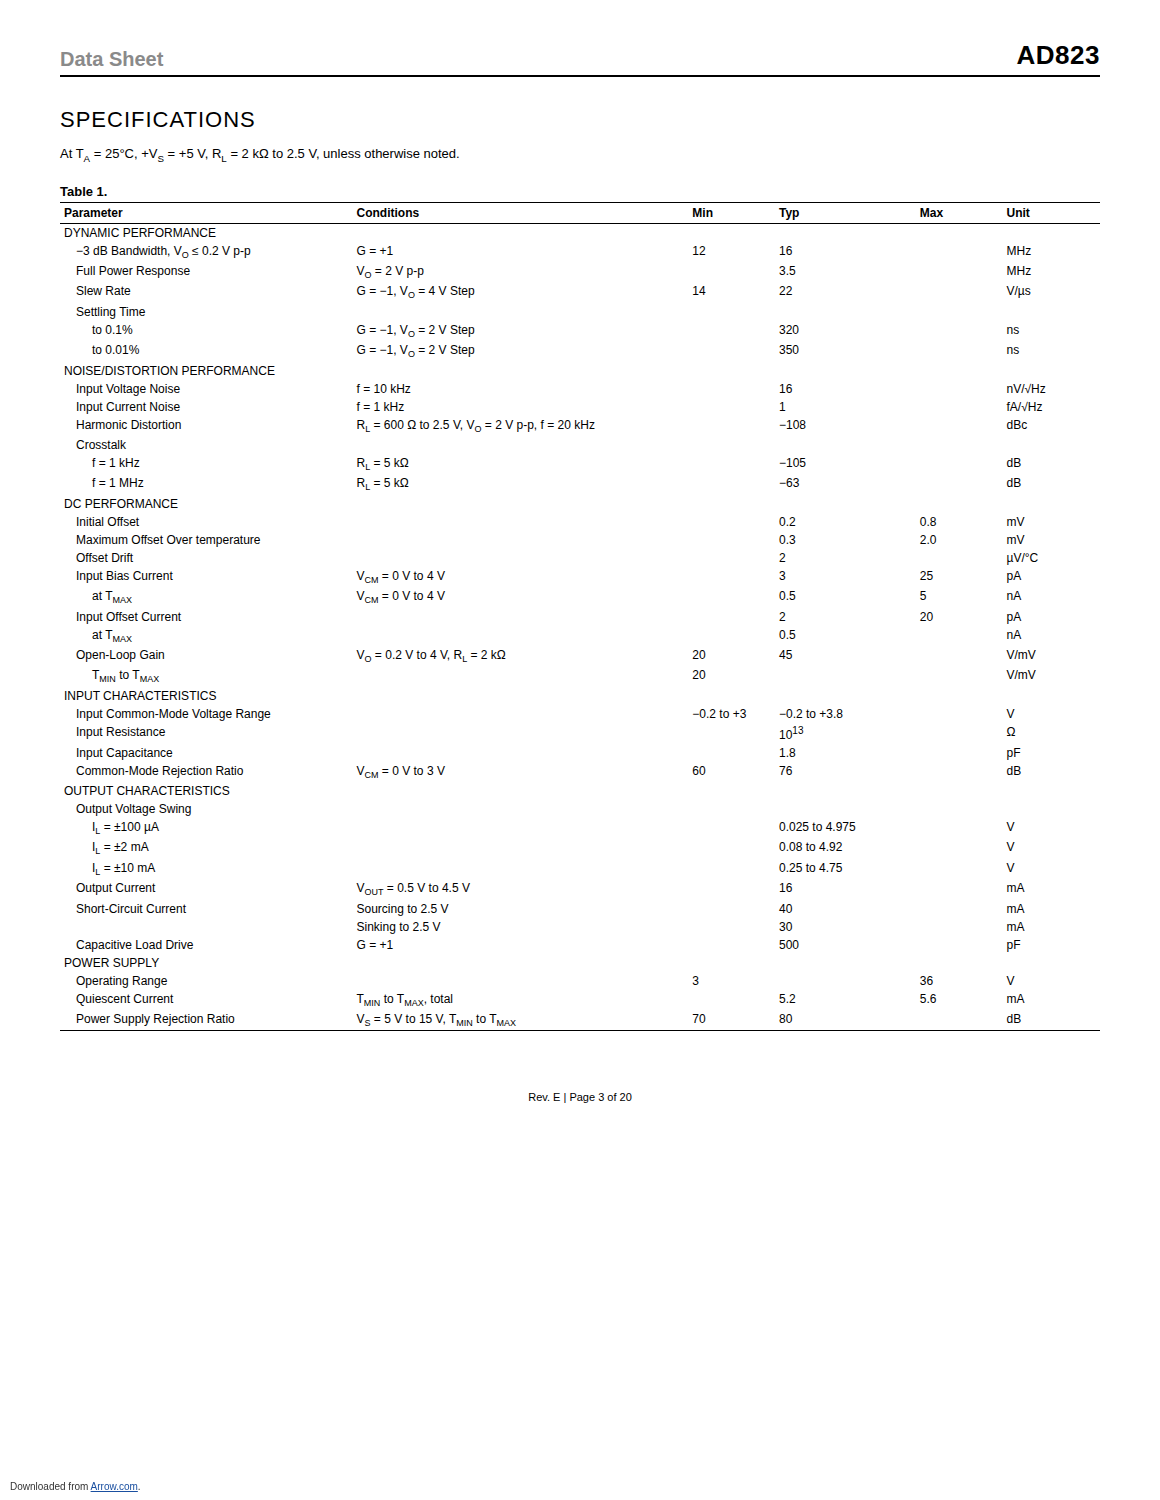Data Sheet
AD823
SPECIFICATIONS
At TA = 25°C, +VS = +5 V, RL = 2 kΩ to 2.5 V, unless otherwise noted.
Table 1.
| Parameter | Conditions | Min | Typ | Max | Unit |
| --- | --- | --- | --- | --- | --- |
| DYNAMIC PERFORMANCE | | | | | |
| −3 dB Bandwidth, V O ≤ 0.2 V p-p | G = +1 | 12 | 16 | | MHz |
| Full Power Response | V O = 2 V p-p | | 3.5 | | MHz |
| Slew Rate | G = −1, V O = 4 V Step | 14 | 22 | | V/µs |
| Settling Time | | | | | |
| to 0.1% | G = −1, V O = 2 V Step | | 320 | | ns |
| to 0.01% | G = −1, V O = 2 V Step | | 350 | | ns |
| NOISE/DISTORTION PERFORMANCE | | | | | |
| Input Voltage Noise | f = 10 kHz | | 16 | | nV/√Hz |
| Input Current Noise | f = 1 kHz | | 1 | | fA/√Hz |
| Harmonic Distortion | R L = 600 Ω to 2.5 V, V O = 2 V p-p, f = 20 kHz | | −108 | | dBc |
| Crosstalk | | | | | |
| f = 1 kHz | R L = 5 kΩ | | −105 | | dB |
| f = 1 MHz | R L = 5 kΩ | | −63 | | dB |
| DC PERFORMANCE | | | | | |
| Initial Offset | | | 0.2 | 0.8 | mV |
| Maximum Offset Over temperature | | | 0.3 | 2.0 | mV |
| Offset Drift | | | 2 | | µV/°C |
| Input Bias Current | V CM = 0 V to 4 V | | 3 | 25 | pA |
| at T MAX | V CM = 0 V to 4 V | | 0.5 | 5 | nA |
| Input Offset Current | | | 2 | 20 | pA |
| at T MAX | | | 0.5 | | nA |
| Open-Loop Gain | V O = 0.2 V to 4 V, R L = 2 kΩ | 20 | 45 | | V/mV |
| T MIN to T MAX | | 20 | | | V/mV |
| INPUT CHARACTERISTICS | | | | | |
| Input Common-Mode Voltage Range | | −0.2 to +3 | −0.2 to +3.8 | | V |
| Input Resistance | | | 10 13 | | Ω |
| Input Capacitance | | | 1.8 | | pF |
| Common-Mode Rejection Ratio | V CM = 0 V to 3 V | 60 | 76 | | dB |
| OUTPUT CHARACTERISTICS | | | | | |
| Output Voltage Swing | | | | | |
| I L = ±100 µA | | | 0.025 to 4.975 | | V |
| I L = ±2 mA | | | 0.08 to 4.92 | | V |
| I L = ±10 mA | | | 0.25 to 4.75 | | V |
| Output Current | V OUT = 0.5 V to 4.5 V | | 16 | | mA |
| Short-Circuit Current | Sourcing to 2.5 V | | 40 | | mA |
| | Sinking to 2.5 V | | 30 | | mA |
| Capacitive Load Drive | G = +1 | | 500 | | pF |
| POWER SUPPLY | | | | | |
| Operating Range | | 3 | | 36 | V |
| Quiescent Current | T MIN to T MAX , total | | 5.2 | 5.6 | mA |
| Power Supply Rejection Ratio | V S = 5 V to 15 V, T MIN to T MAX | 70 | 80 | | dB |
Rev. E | Page 3 of 20
Downloaded from Arrow.com.